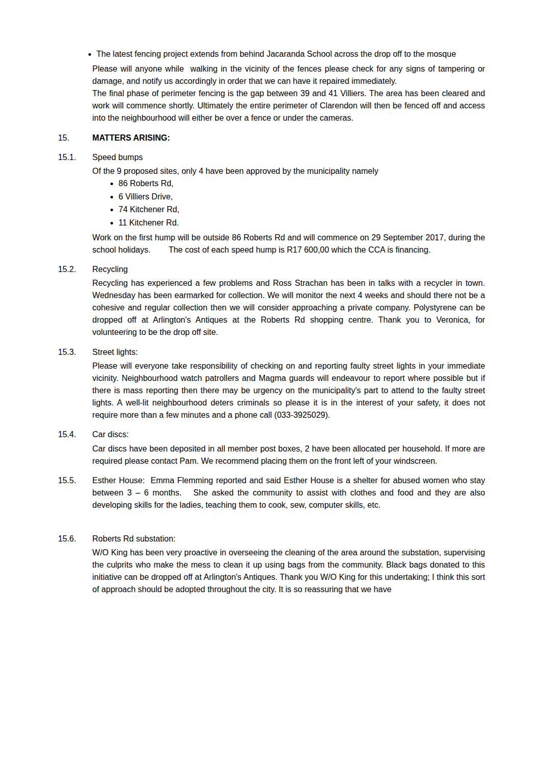The latest fencing project extends from behind Jacaranda School across the drop off to the mosque
Please will anyone while walking in the vicinity of the fences please check for any signs of tampering or damage, and notify us accordingly in order that we can have it repaired immediately.
The final phase of perimeter fencing is the gap between 39 and 41 Villiers. The area has been cleared and work will commence shortly. Ultimately the entire perimeter of Clarendon will then be fenced off and access into the neighbourhood will either be over a fence or under the cameras.
15.
MATTERS ARISING:
15.1.
Speed bumps
Of the 9 proposed sites, only 4 have been approved by the municipality namely
86 Roberts Rd,
6 Villiers Drive,
74 Kitchener Rd,
11 Kitchener Rd.
Work on the first hump will be outside 86 Roberts Rd and will commence on 29 September 2017, during the school holidays. The cost of each speed hump is R17 600,00 which the CCA is financing.
15.2.
Recycling
Recycling has experienced a few problems and Ross Strachan has been in talks with a recycler in town. Wednesday has been earmarked for collection. We will monitor the next 4 weeks and should there not be a cohesive and regular collection then we will consider approaching a private company. Polystyrene can be dropped off at Arlington's Antiques at the Roberts Rd shopping centre. Thank you to Veronica, for volunteering to be the drop off site.
15.3.
Street lights:
Please will everyone take responsibility of checking on and reporting faulty street lights in your immediate vicinity. Neighbourhood watch patrollers and Magma guards will endeavour to report where possible but if there is mass reporting then there may be urgency on the municipality's part to attend to the faulty street lights. A well-lit neighbourhood deters criminals so please it is in the interest of your safety, it does not require more than a few minutes and a phone call (033-3925029).
15.4.
Car discs:
Car discs have been deposited in all member post boxes, 2 have been allocated per household. If more are required please contact Pam. We recommend placing them on the front left of your windscreen.
15.5.
Esther House: Emma Flemming reported and said Esther House is a shelter for abused women who stay between 3 – 6 months. She asked the community to assist with clothes and food and they are also developing skills for the ladies, teaching them to cook, sew, computer skills, etc.
15.6.
Roberts Rd substation:
W/O King has been very proactive in overseeing the cleaning of the area around the substation, supervising the culprits who make the mess to clean it up using bags from the community. Black bags donated to this initiative can be dropped off at Arlington's Antiques. Thank you W/O King for this undertaking; I think this sort of approach should be adopted throughout the city. It is so reassuring that we have